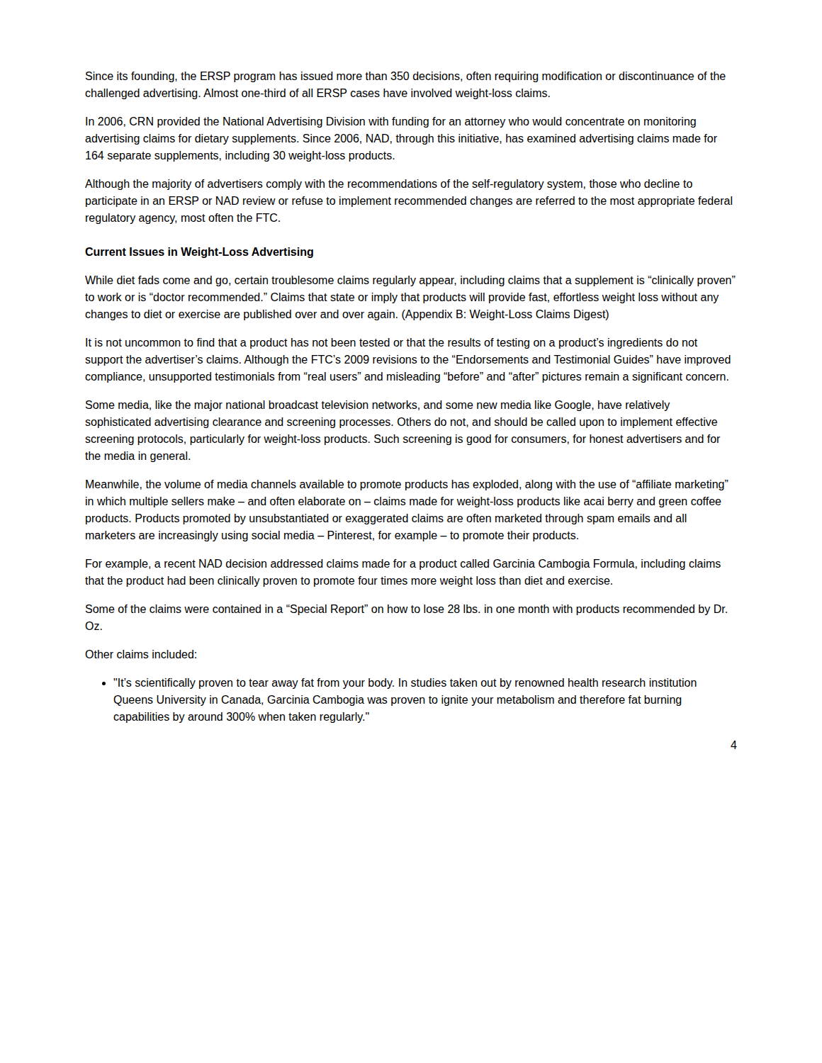Since its founding, the ERSP program has issued more than 350 decisions, often requiring modification or discontinuance of the challenged advertising. Almost one-third of all ERSP cases have involved weight-loss claims.
In 2006, CRN provided the National Advertising Division with funding for an attorney who would concentrate on monitoring advertising claims for dietary supplements. Since 2006, NAD, through this initiative, has examined advertising claims made for 164 separate supplements, including 30 weight-loss products.
Although the majority of advertisers comply with the recommendations of the self-regulatory system, those who decline to participate in an ERSP or NAD review or refuse to implement recommended changes are referred to the most appropriate federal regulatory agency, most often the FTC.
Current Issues in Weight-Loss Advertising
While diet fads come and go, certain troublesome claims regularly appear, including claims that a supplement is “clinically proven” to work or is “doctor recommended.” Claims that state or imply that products will provide fast, effortless weight loss without any changes to diet or exercise are published over and over again. (Appendix B: Weight-Loss Claims Digest)
It is not uncommon to find that a product has not been tested or that the results of testing on a product’s ingredients do not support the advertiser’s claims. Although the FTC’s 2009 revisions to the “Endorsements and Testimonial Guides” have improved compliance, unsupported testimonials from “real users” and misleading “before” and “after” pictures remain a significant concern.
Some media, like the major national broadcast television networks, and some new media like Google, have relatively sophisticated advertising clearance and screening processes. Others do not, and should be called upon to implement effective screening protocols, particularly for weight-loss products. Such screening is good for consumers, for honest advertisers and for the media in general.
Meanwhile, the volume of media channels available to promote products has exploded, along with the use of “affiliate marketing” in which multiple sellers make – and often elaborate on – claims made for weight-loss products like acai berry and green coffee products. Products promoted by unsubstantiated or exaggerated claims are often marketed through spam emails and all marketers are increasingly using social media – Pinterest, for example – to promote their products.
For example, a recent NAD decision addressed claims made for a product called Garcinia Cambogia Formula, including claims that the product had been clinically proven to promote four times more weight loss than diet and exercise.
Some of the claims were contained in a “Special Report” on how to lose 28 lbs. in one month with products recommended by Dr. Oz.
Other claims included:
"It’s scientifically proven to tear away fat from your body. In studies taken out by renowned health research institution Queens University in Canada, Garcinia Cambogia was proven to ignite your metabolism and therefore fat burning capabilities by around 300% when taken regularly."
4